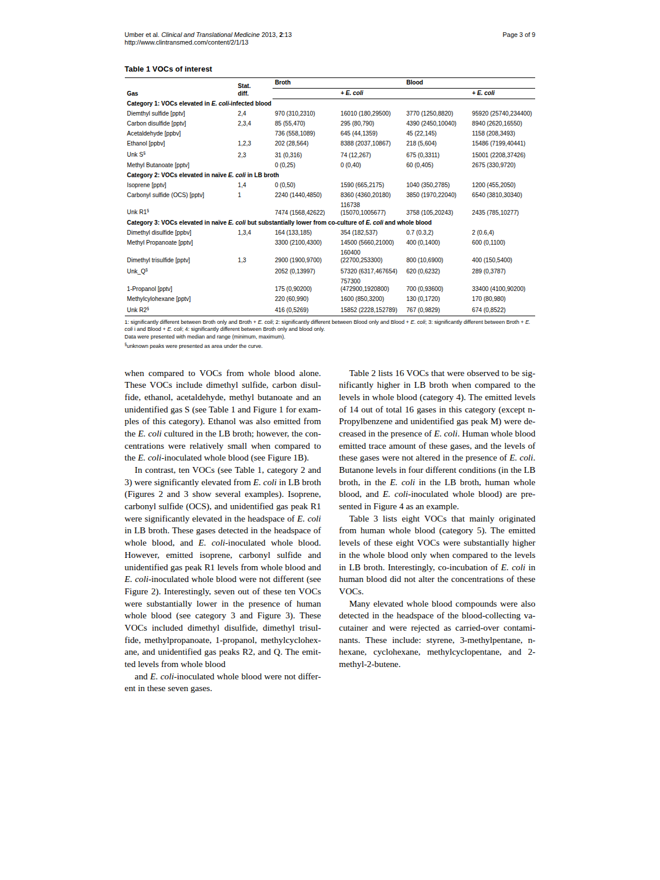Umber et al. Clinical and Translational Medicine 2013, 2:13
http://www.clintransmed.com/content/2/1/13
Page 3 of 9
Table 1 VOCs of interest
| Gas | Stat. diff. | Broth | Blood |
| --- | --- | --- | --- |
| | + E. coli | | + E. coli |
| Category 1: VOCs elevated in E. coli -infected blood |
| Diemthyl sulfide [pptv] | 2,4 | 970 (310,2310) | 16010 (180,29500) | 3770 (1250,8820) | 95920 (25740,234400) |
| Carbon disulfide [pptv] | 2,3,4 | 85 (55,470) | 295 (80,790) | 4390 (2450,10040) | 8940 (2620,16550) |
| Acetaldehyde [ppbv] | | 736 (558,1089) | 645 (44,1359) | 45 (22,145) | 1158 (208,3493) |
| Ethanol [ppbv] | 1,2,3 | 202 (28,564) | 8388 (2037,10867) | 218 (5,604) | 15486 (7199,40441) |
| Unk S § | 2,3 | 31 (0,316) | 74 (12,267) | 675 (0,3311) | 15001 (2208,37426) |
| Methyl Butanoate [pptv] | | 0 (0,25) | 0 (0,40) | 60 (0,405) | 2675 (330,9720) |
| Category 2: VOCs elevated in naïve E. coli in LB broth |
| Isoprene [pptv] | 1,4 | 0 (0,50) | 1590 (665,2175) | 1040 (350,2785) | 1200 (455,2050) |
| Carbonyl sulfide (OCS) [pptv] | 1 | 2240 (1440,4850) | 8360 (4360,20180) | 3850 (1970,22040) | 6540 (3810,30340) |
| Unk R1 § | | 7474 (1568,42622) | 116738 (15070,1005677) | 3758 (105,20243) | 2435 (785,10277) |
| Category 3: VOCs elevated in naïve E. coli but substantially lower from co-culture of E. coli and whole blood |
| Dimethyl disulfide [ppbv] | 1,3,4 | 164 (133,185) | 354 (182,537) | 0.7 (0.3,2) | 2 (0.6,4) |
| Methyl Propanoate [pptv] | | 3300 (2100,4300) | 14500 (5660,21000) | 400 (0,1400) | 600 (0,1100) |
| Dimethyl trisulfide [pptv] | 1,3 | 2900 (1900,9700) | 160400 (22700,253300) | 800 (10,6900) | 400 (150,5400) |
| Unk_Q § | | 2052 (0,13997) | 57320 (6317,467654) | 620 (0,6232) | 289 (0,3787) |
| 1-Propanol [pptv] | | 175 (0,90200) | 757300 (472900,1920800) | 700 (0,93600) | 33400 (4100,90200) |
| Methylcylohexane [pptv] | | 220 (60,990) | 1600 (850,3200) | 130 (0,1720) | 170 (80,980) |
| Unk R2 § | | 416 (0,5269) | 15852 (2228,152789) | 767 (0,9829) | 674 (0,8522) |
1: significantly different between Broth only and Broth + E. coli; 2: significantly different between Blood only and Blood + E. coli; 3: significantly different between Broth + E. coli i and Blood + E. coli; 4: significantly different between Broth only and blood only.
Data were presented with median and range (minimum, maximum).
§unknown peaks were presented as area under the curve.
when compared to VOCs from whole blood alone. These VOCs include dimethyl sulfide, carbon disulfide, ethanol, acetaldehyde, methyl butanoate and an unidentified gas S (see Table 1 and Figure 1 for examples of this category). Ethanol was also emitted from the E. coli cultured in the LB broth; however, the concentrations were relatively small when compared to the E. coli-inoculated whole blood (see Figure 1B).
In contrast, ten VOCs (see Table 1, category 2 and 3) were significantly elevated from E. coli in LB broth (Figures 2 and 3 show several examples). Isoprene, carbonyl sulfide (OCS), and unidentified gas peak R1 were significantly elevated in the headspace of E. coli in LB broth. These gases detected in the headspace of whole blood, and E. coli-inoculated whole blood. However, emitted isoprene, carbonyl sulfide and unidentified gas peak R1 levels from whole blood and E. coli-inoculated whole blood were not different (see Figure 2). Interestingly, seven out of these ten VOCs were substantially lower in the presence of human whole blood (see category 3 and Figure 3). These VOCs included dimethyl disulfide, dimethyl trisulfide, methylpropanoate, 1-propanol, methylcyclohexane, and unidentified gas peaks R2, and Q. The emitted levels from whole blood
and E. coli-inoculated whole blood were not different in these seven gases.
Table 2 lists 16 VOCs that were observed to be significantly higher in LB broth when compared to the levels in whole blood (category 4). The emitted levels of 14 out of total 16 gases in this category (except n-Propylbenzene and unidentified gas peak M) were decreased in the presence of E. coli. Human whole blood emitted trace amount of these gases, and the levels of these gases were not altered in the presence of E. coli. Butanone levels in four different conditions (in the LB broth, in the E. coli in the LB broth, human whole blood, and E. coli-inoculated whole blood) are presented in Figure 4 as an example.
Table 3 lists eight VOCs that mainly originated from human whole blood (category 5). The emitted levels of these eight VOCs were substantially higher in the whole blood only when compared to the levels in LB broth. Interestingly, co-incubation of E. coli in human blood did not alter the concentrations of these VOCs.
Many elevated whole blood compounds were also detected in the headspace of the blood-collecting vacutainer and were rejected as carried-over contaminants. These include: styrene, 3-methylpentane, n-hexane, cyclohexane, methylcyclopentane, and 2-methyl-2-butene.